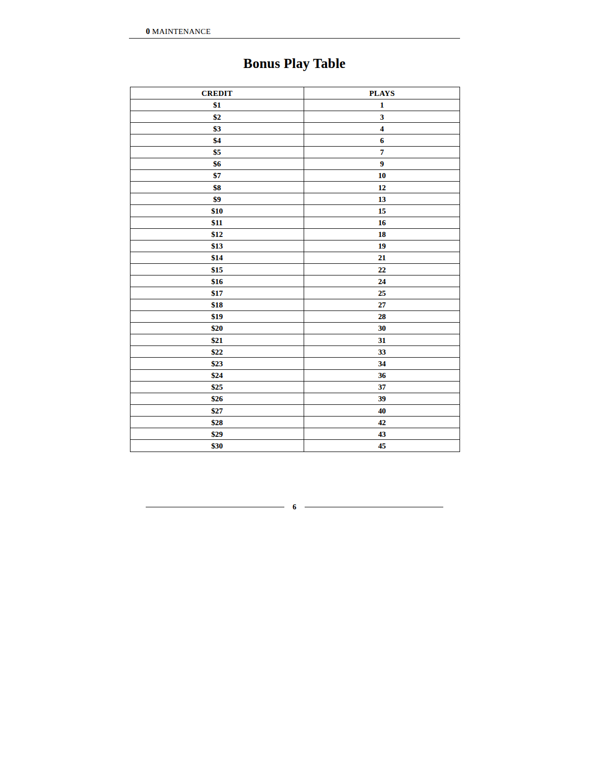0 MAINTENANCE
Bonus Play Table
| CREDIT | PLAYS |
| --- | --- |
| $1 | 1 |
| $2 | 3 |
| $3 | 4 |
| $4 | 6 |
| $5 | 7 |
| $6 | 9 |
| $7 | 10 |
| $8 | 12 |
| $9 | 13 |
| $10 | 15 |
| $11 | 16 |
| $12 | 18 |
| $13 | 19 |
| $14 | 21 |
| $15 | 22 |
| $16 | 24 |
| $17 | 25 |
| $18 | 27 |
| $19 | 28 |
| $20 | 30 |
| $21 | 31 |
| $22 | 33 |
| $23 | 34 |
| $24 | 36 |
| $25 | 37 |
| $26 | 39 |
| $27 | 40 |
| $28 | 42 |
| $29 | 43 |
| $30 | 45 |
6